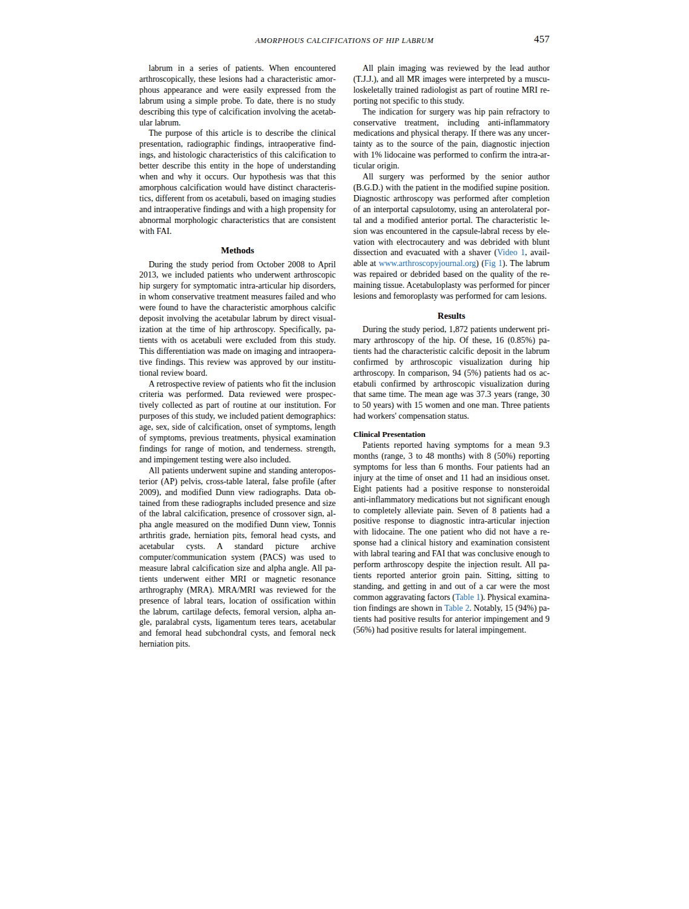Amorphous Calcifications of Hip Labrum 457
labrum in a series of patients. When encountered arthroscopically, these lesions had a characteristic amorphous appearance and were easily expressed from the labrum using a simple probe. To date, there is no study describing this type of calcification involving the acetabular labrum.
The purpose of this article is to describe the clinical presentation, radiographic findings, intraoperative findings, and histologic characteristics of this calcification to better describe this entity in the hope of understanding when and why it occurs. Our hypothesis was that this amorphous calcification would have distinct characteristics, different from os acetabuli, based on imaging studies and intraoperative findings and with a high propensity for abnormal morphologic characteristics that are consistent with FAI.
Methods
During the study period from October 2008 to April 2013, we included patients who underwent arthroscopic hip surgery for symptomatic intra-articular hip disorders, in whom conservative treatment measures failed and who were found to have the characteristic amorphous calcific deposit involving the acetabular labrum by direct visualization at the time of hip arthroscopy. Specifically, patients with os acetabuli were excluded from this study. This differentiation was made on imaging and intraoperative findings. This review was approved by our institutional review board.
A retrospective review of patients who fit the inclusion criteria was performed. Data reviewed were prospectively collected as part of routine at our institution. For purposes of this study, we included patient demographics: age, sex, side of calcification, onset of symptoms, length of symptoms, previous treatments, physical examination findings for range of motion, and tenderness. strength, and impingement testing were also included.
All patients underwent supine and standing anteroposterior (AP) pelvis, cross-table lateral, false profile (after 2009), and modified Dunn view radiographs. Data obtained from these radiographs included presence and size of the labral calcification, presence of crossover sign, alpha angle measured on the modified Dunn view, Tonnis arthritis grade, herniation pits, femoral head cysts, and acetabular cysts. A standard picture archive computer/communication system (PACS) was used to measure labral calcification size and alpha angle. All patients underwent either MRI or magnetic resonance arthrography (MRA). MRA/MRI was reviewed for the presence of labral tears, location of ossification within the labrum, cartilage defects, femoral version, alpha angle, paralabral cysts, ligamentum teres tears, acetabular and femoral head subchondral cysts, and femoral neck herniation pits.
All plain imaging was reviewed by the lead author (T.J.J.), and all MR images were interpreted by a musculoskeletally trained radiologist as part of routine MRI reporting not specific to this study.
The indication for surgery was hip pain refractory to conservative treatment, including anti-inflammatory medications and physical therapy. If there was any uncertainty as to the source of the pain, diagnostic injection with 1% lidocaine was performed to confirm the intra-articular origin.
All surgery was performed by the senior author (B.G.D.) with the patient in the modified supine position. Diagnostic arthroscopy was performed after completion of an interportal capsulotomy, using an anterolateral portal and a modified anterior portal. The characteristic lesion was encountered in the capsule-labral recess by elevation with electrocautery and was debrided with blunt dissection and evacuated with a shaver (Video 1, available at www.arthroscopyjournal.org) (Fig 1). The labrum was repaired or debrided based on the quality of the remaining tissue. Acetabuloplasty was performed for pincer lesions and femoroplasty was performed for cam lesions.
Results
During the study period, 1,872 patients underwent primary arthroscopy of the hip. Of these, 16 (0.85%) patients had the characteristic calcific deposit in the labrum confirmed by arthroscopic visualization during hip arthroscopy. In comparison, 94 (5%) patients had os acetabuli confirmed by arthroscopic visualization during that same time. The mean age was 37.3 years (range, 30 to 50 years) with 15 women and one man. Three patients had workers' compensation status.
Clinical Presentation
Patients reported having symptoms for a mean 9.3 months (range, 3 to 48 months) with 8 (50%) reporting symptoms for less than 6 months. Four patients had an injury at the time of onset and 11 had an insidious onset. Eight patients had a positive response to nonsteroidal anti-inflammatory medications but not significant enough to completely alleviate pain. Seven of 8 patients had a positive response to diagnostic intra-articular injection with lidocaine. The one patient who did not have a response had a clinical history and examination consistent with labral tearing and FAI that was conclusive enough to perform arthroscopy despite the injection result. All patients reported anterior groin pain. Sitting, sitting to standing, and getting in and out of a car were the most common aggravating factors (Table 1). Physical examination findings are shown in Table 2. Notably, 15 (94%) patients had positive results for anterior impingement and 9 (56%) had positive results for lateral impingement.